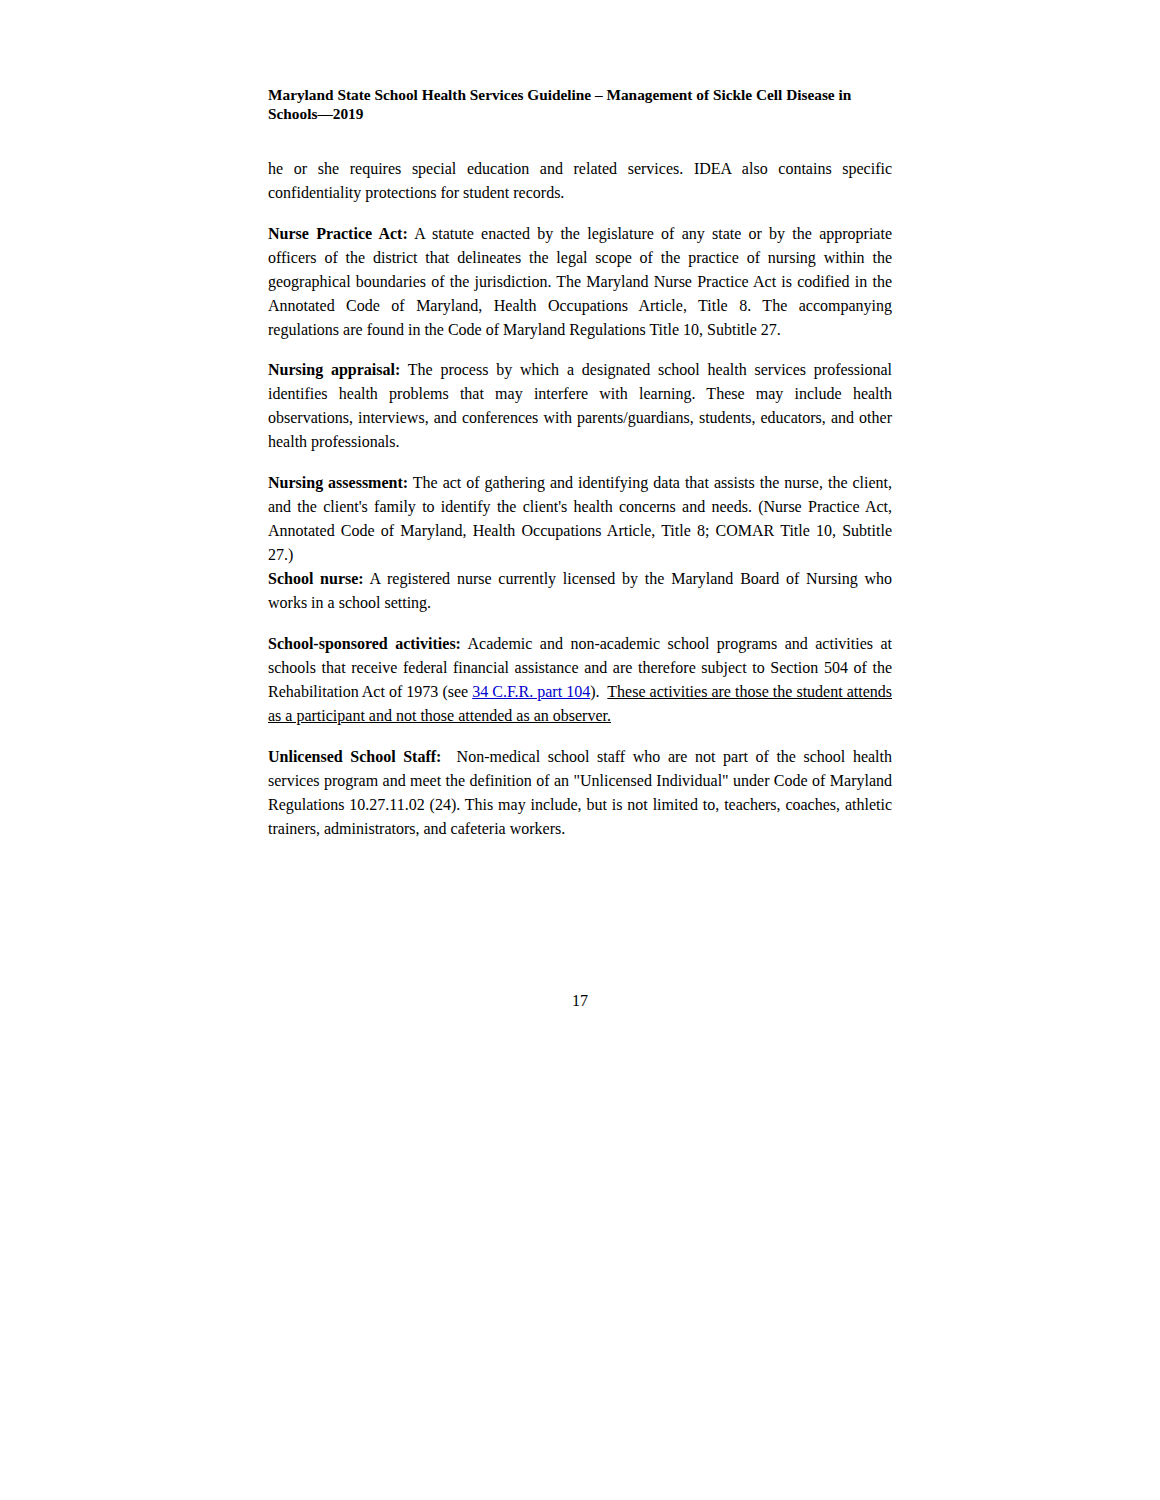Maryland State School Health Services Guideline – Management of Sickle Cell Disease in Schools—2019
he or she requires special education and related services. IDEA also contains specific confidentiality protections for student records.
Nurse Practice Act: A statute enacted by the legislature of any state or by the appropriate officers of the district that delineates the legal scope of the practice of nursing within the geographical boundaries of the jurisdiction. The Maryland Nurse Practice Act is codified in the Annotated Code of Maryland, Health Occupations Article, Title 8. The accompanying regulations are found in the Code of Maryland Regulations Title 10, Subtitle 27.
Nursing appraisal: The process by which a designated school health services professional identifies health problems that may interfere with learning. These may include health observations, interviews, and conferences with parents/guardians, students, educators, and other health professionals.
Nursing assessment: The act of gathering and identifying data that assists the nurse, the client, and the client's family to identify the client's health concerns and needs. (Nurse Practice Act, Annotated Code of Maryland, Health Occupations Article, Title 8; COMAR Title 10, Subtitle 27.)
School nurse: A registered nurse currently licensed by the Maryland Board of Nursing who works in a school setting.
School-sponsored activities: Academic and non-academic school programs and activities at schools that receive federal financial assistance and are therefore subject to Section 504 of the Rehabilitation Act of 1973 (see 34 C.F.R. part 104). These activities are those the student attends as a participant and not those attended as an observer.
Unlicensed School Staff: Non-medical school staff who are not part of the school health services program and meet the definition of an "Unlicensed Individual" under Code of Maryland Regulations 10.27.11.02 (24). This may include, but is not limited to, teachers, coaches, athletic trainers, administrators, and cafeteria workers.
17